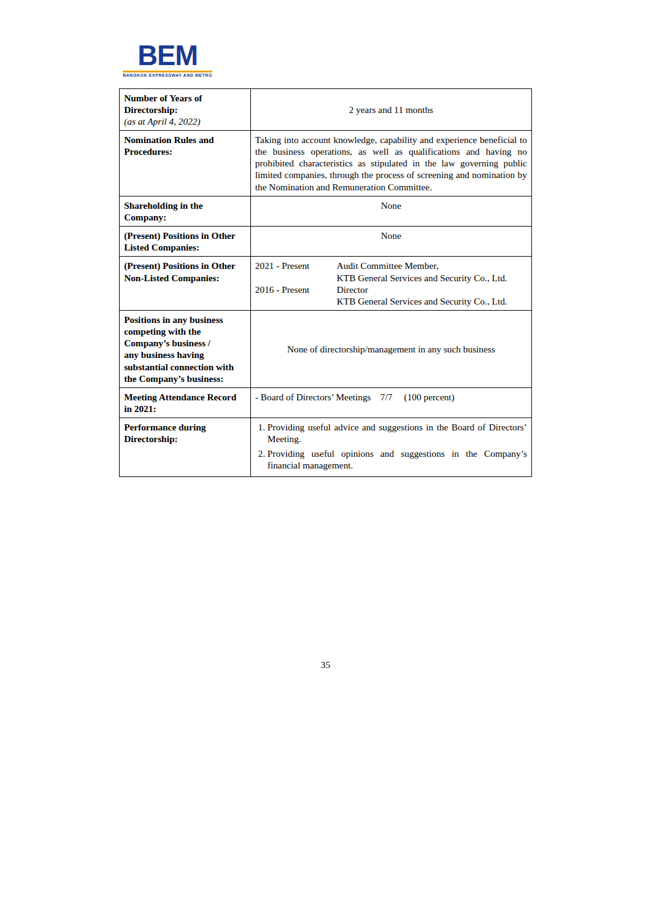BEM
BANGKOK EXPRESSWAY AND METRO
| Number of Years of Directorship: (as at April 4, 2022) | 2 years and 11 months |
| Nomination Rules and Procedures: | Taking into account knowledge, capability and experience beneficial to the business operations, as well as qualifications and having no prohibited characteristics as stipulated in the law governing public limited companies, through the process of screening and nomination by the Nomination and Remuneration Committee. |
| Shareholding in the Company: | None |
| (Present) Positions in Other Listed Companies: | None |
| (Present) Positions in Other Non-Listed Companies: | 2021 - Present Audit Committee Member, KTB General Services and Security Co., Ltd. 2016 - Present Director KTB General Services and Security Co., Ltd. |
| Positions in any business competing with the Company’s business / any business having substantial connection with the Company’s business: | None of directorship/management in any such business |
| Meeting Attendance Record in 2021: | - Board of Directors’ Meetings 7/7 (100 percent) |
| Performance during Directorship: | Providing useful advice and suggestions in the Board of Directors’ Meeting. Providing useful opinions and suggestions in the Company’s financial management. |
35